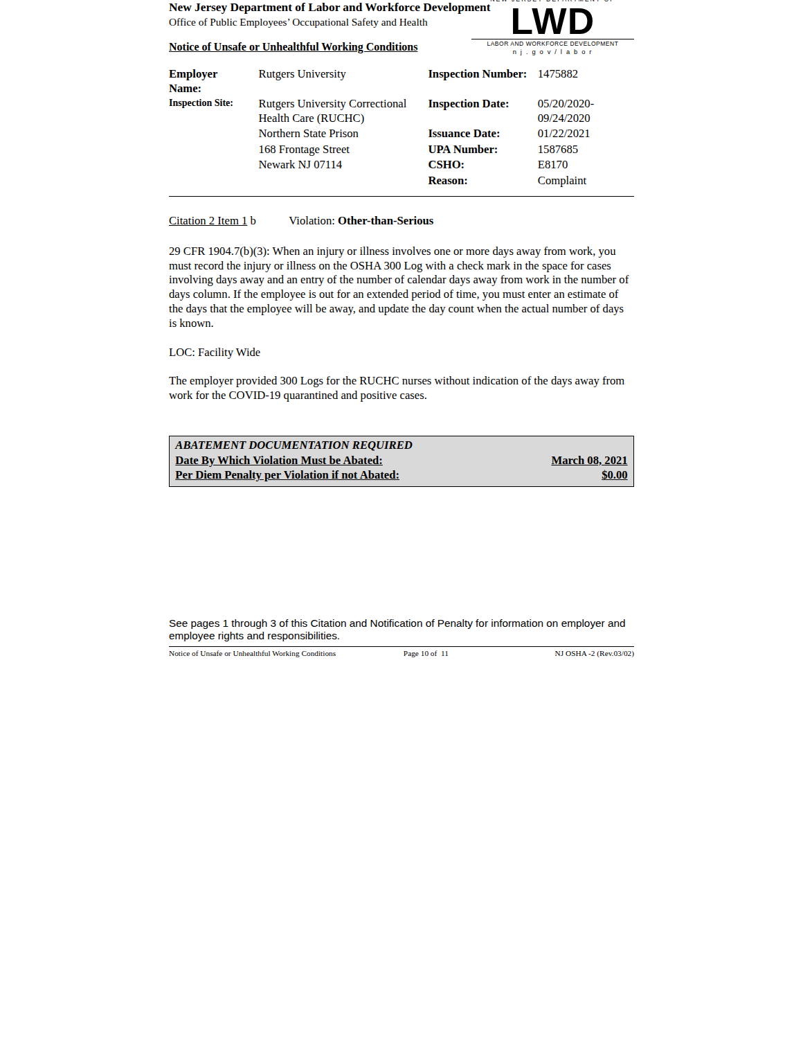NEW JERSEY DEPARTMENT OF
LWD
LABOR AND WORKFORCE DEVELOPMENT
n j . g o v / l a b o r
New Jersey Department of Labor and Workforce Development
Office of Public Employees’ Occupational Safety and Health
Notice of Unsafe or Unhealthful Working Conditions
| Employer Name: | Rutgers University | Inspection Number: | 1475882 |
| Inspection Site: | Rutgers University Correctional Health Care (RUCHC) | Inspection Date: | 05/20/2020-09/24/2020 |
| | Northern State Prison | Issuance Date: | 01/22/2021 |
| | 168 Frontage Street | UPA Number: | 1587685 |
| | Newark NJ 07114 | CSHO: | E8170 |
| | | Reason: | Complaint |
Citation 2 Item 1 b Violation: Other-than-Serious
29 CFR 1904.7(b)(3): When an injury or illness involves one or more days away from work, you must record the injury or illness on the OSHA 300 Log with a check mark in the space for cases involving days away and an entry of the number of calendar days away from work in the number of days column. If the employee is out for an extended period of time, you must enter an estimate of the days that the employee will be away, and update the day count when the actual number of days is known.
LOC: Facility Wide
The employer provided 300 Logs for the RUCHC nurses without indication of the days away from work for the COVID-19 quarantined and positive cases.
ABATEMENT DOCUMENTATION REQUIRED
| Date By Which Violation Must be Abated: | March 08, 2021 |
| Per Diem Penalty per Violation if not Abated: | $0.00 |
See pages 1 through 3 of this Citation and Notification of Penalty for information on employer and employee rights and responsibilities.
Notice of Unsafe or Unhealthful Working Conditions
Page 10 of 11
NJ OSHA -2 (Rev.03/02)